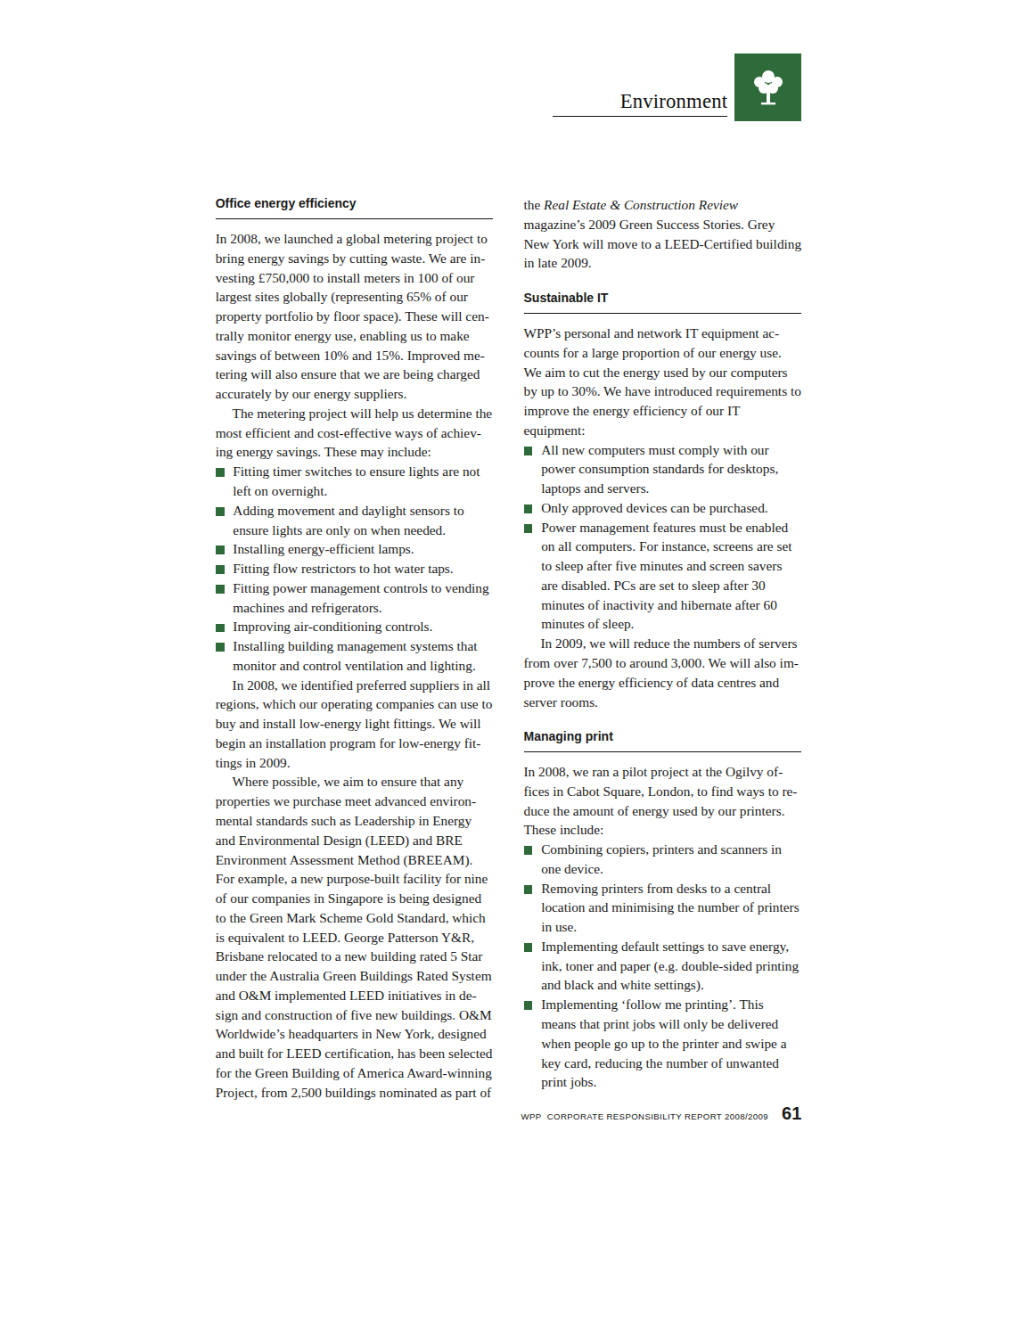Environment
Office energy efficiency
In 2008, we launched a global metering project to bring energy savings by cutting waste. We are investing £750,000 to install meters in 100 of our largest sites globally (representing 65% of our property portfolio by floor space). These will centrally monitor energy use, enabling us to make savings of between 10% and 15%. Improved metering will also ensure that we are being charged accurately by our energy suppliers.
The metering project will help us determine the most efficient and cost-effective ways of achieving energy savings. These may include:
Fitting timer switches to ensure lights are not left on overnight.
Adding movement and daylight sensors to ensure lights are only on when needed.
Installing energy-efficient lamps.
Fitting flow restrictors to hot water taps.
Fitting power management controls to vending machines and refrigerators.
Improving air-conditioning controls.
Installing building management systems that monitor and control ventilation and lighting.
In 2008, we identified preferred suppliers in all regions, which our operating companies can use to buy and install low-energy light fittings. We will begin an installation program for low-energy fittings in 2009.
Where possible, we aim to ensure that any properties we purchase meet advanced environmental standards such as Leadership in Energy and Environmental Design (LEED) and BRE Environment Assessment Method (BREEAM). For example, a new purpose-built facility for nine of our companies in Singapore is being designed to the Green Mark Scheme Gold Standard, which is equivalent to LEED. George Patterson Y&R, Brisbane relocated to a new building rated 5 Star under the Australia Green Buildings Rated System and O&M implemented LEED initiatives in design and construction of five new buildings. O&M Worldwide’s headquarters in New York, designed and built for LEED certification, has been selected for the Green Building of America Award-winning Project, from 2,500 buildings nominated as part of the Real Estate & Construction Review magazine’s 2009 Green Success Stories. Grey New York will move to a LEED-Certified building in late 2009.
Sustainable IT
WPP’s personal and network IT equipment accounts for a large proportion of our energy use. We aim to cut the energy used by our computers by up to 30%. We have introduced requirements to improve the energy efficiency of our IT equipment:
All new computers must comply with our power consumption standards for desktops, laptops and servers.
Only approved devices can be purchased.
Power management features must be enabled on all computers. For instance, screens are set to sleep after five minutes and screen savers are disabled. PCs are set to sleep after 30 minutes of inactivity and hibernate after 60 minutes of sleep.
In 2009, we will reduce the numbers of servers from over 7,500 to around 3,000. We will also improve the energy efficiency of data centres and server rooms.
Managing print
In 2008, we ran a pilot project at the Ogilvy offices in Cabot Square, London, to find ways to reduce the amount of energy used by our printers. These include:
Combining copiers, printers and scanners in one device.
Removing printers from desks to a central location and minimising the number of printers in use.
Implementing default settings to save energy, ink, toner and paper (e.g. double-sided printing and black and white settings).
Implementing ‘follow me printing’. This means that print jobs will only be delivered when people go up to the printer and swipe a key card, reducing the number of unwanted print jobs.
WPP Corporate Responsibility Report 2008/2009
61